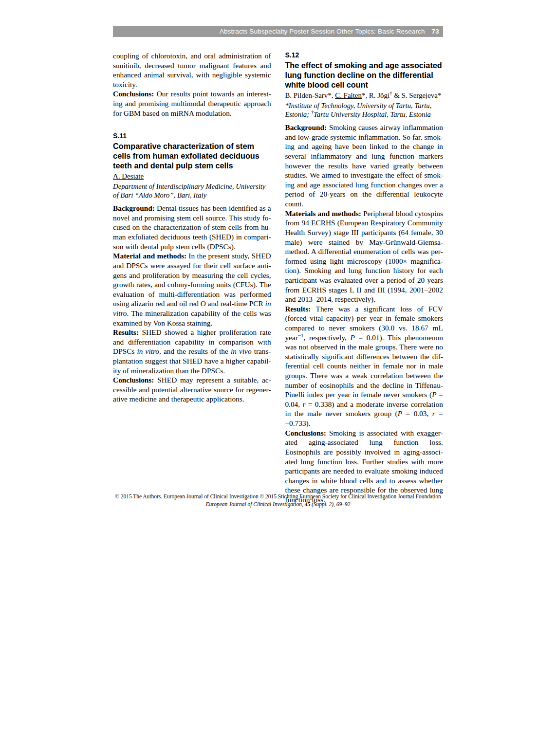Abstracts Subspecialty Poster Session Other Topics: Basic Research 73
coupling of chlorotoxin, and oral administration of sunitinib, decreased tumor malignant features and enhanced animal survival, with negligible systemic toxicity.
Conclusions: Our results point towards an interesting and promising multimodal therapeutic approach for GBM based on miRNA modulation.
S.11
Comparative characterization of stem cells from human exfoliated deciduous teeth and dental pulp stem cells
A. Desiate
Department of Interdisciplinary Medicine, University of Bari “Aldo Moro”, Bari, Italy
Background: Dental tissues has been identified as a novel and promising stem cell source. This study focused on the characterization of stem cells from human exfoliated deciduous teeth (SHED) in comparison with dental pulp stem cells (DPSCs).
Material and methods: In the present study, SHED and DPSCs were assayed for their cell surface antigens and proliferation by measuring the cell cycles, growth rates, and colony-forming units (CFUs). The evaluation of multi-differentiation was performed using alizarin red and oil red O and real-time PCR in vitro. The mineralization capability of the cells was examined by Von Kossa staining.
Results: SHED showed a higher proliferation rate and differentiation capability in comparison with DPSCs in vitro, and the results of the in vivo transplantation suggest that SHED have a higher capability of mineralization than the DPSCs.
Conclusions: SHED may represent a suitable, accessible and potential alternative source for regenerative medicine and therapeutic applications.
S.12
The effect of smoking and age associated lung function decline on the differential white blood cell count
B. Pilden-Sarv*, C. Falten*, R. Jõgi† & S. Sergejeva*
*Institute of Technology, University of Tartu, Tartu, Estonia; †Tartu University Hospital, Tartu, Estonia
Background: Smoking causes airway inflammation and low-grade systemic inflammation. So far, smoking and ageing have been linked to the change in several inflammatory and lung function markers however the results have varied greatly between studies. We aimed to investigate the effect of smoking and age associated lung function changes over a period of 20-years on the differential leukocyte count.
Materials and methods: Peripheral blood cytospins from 94 ECRHS (European Respiratory Community Health Survey) stage III participants (64 female, 30 male) were stained by May-Grünwald-Giemsa-method. A differential enumeration of cells was performed using light microscopy (1000× magnification). Smoking and lung function history for each participant was evaluated over a period of 20 years from ECRHS stages I, II and III (1994, 2001–2002 and 2013–2014, respectively).
Results: There was a significant loss of FCV (forced vital capacity) per year in female smokers compared to never smokers (30.0 vs. 18.67 mL year−1, respectively, P = 0.01). This phenomenon was not observed in the male groups. There were no statistically significant differences between the differential cell counts neither in female nor in male groups. There was a weak correlation between the number of eosinophils and the decline in Tiffenau-Pinelli index per year in female never smokers (P = 0.04, r = 0.338) and a moderate inverse correlation in the male never smokers group (P = 0.03, r = −0.733).
Conclusions: Smoking is associated with exaggerated aging-associated lung function loss. Eosinophils are possibly involved in aging-associated lung function loss. Further studies with more participants are needed to evaluate smoking induced changes in white blood cells and to assess whether these changes are responsible for the observed lung function loss.
© 2015 The Authors. European Journal of Clinical Investigation © 2015 Stichting European Society for Clinical Investigation Journal Foundation
European Journal of Clinical Investigation, 45 (Suppl. 2), 69–92